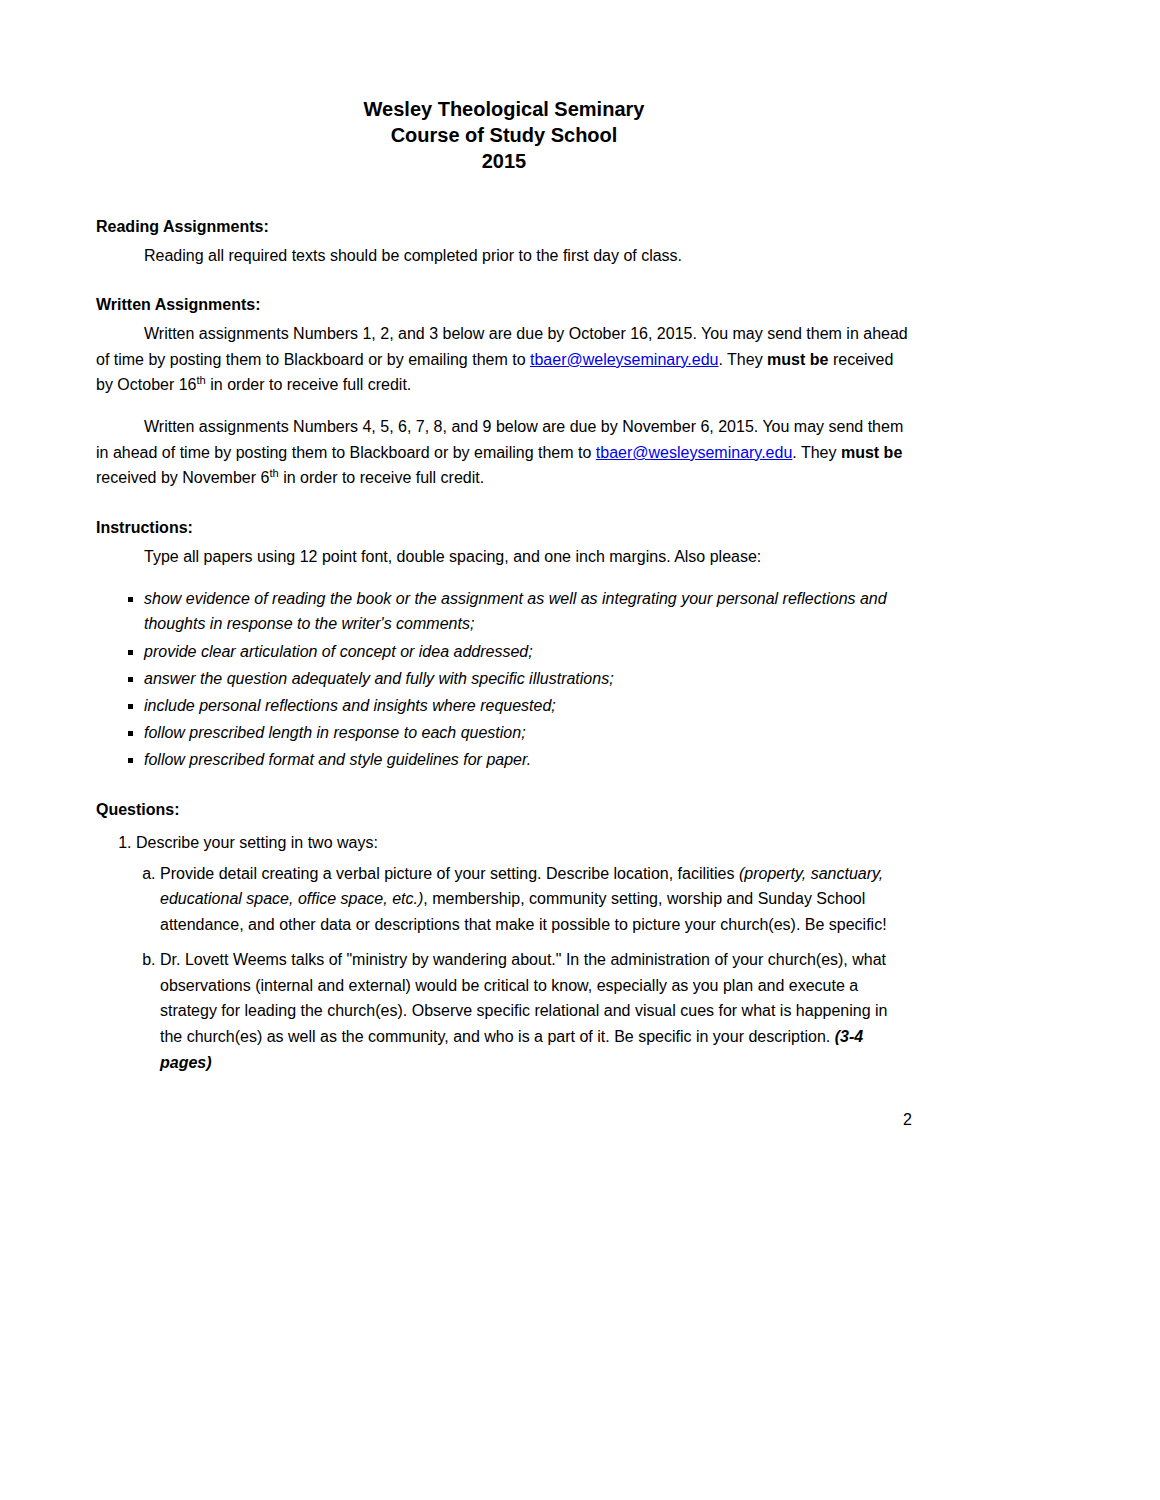Wesley Theological Seminary
Course of Study School
2015
Reading Assignments:
Reading all required texts should be completed prior to the first day of class.
Written Assignments:
Written assignments Numbers 1, 2, and 3 below are due by October 16, 2015. You may send them in ahead of time by posting them to Blackboard or by emailing them to tbaer@weleyseminary.edu. They must be received by October 16th in order to receive full credit.
Written assignments Numbers 4, 5, 6, 7, 8, and 9 below are due by November 6, 2015. You may send them in ahead of time by posting them to Blackboard or by emailing them to tbaer@wesleyseminary.edu. They must be received by November 6th in order to receive full credit.
Instructions:
Type all papers using 12 point font, double spacing, and one inch margins. Also please:
show evidence of reading the book or the assignment as well as integrating your personal reflections and thoughts in response to the writer's comments;
provide clear articulation of concept or idea addressed;
answer the question adequately and fully with specific illustrations;
include personal reflections and insights where requested;
follow prescribed length in response to each question;
follow prescribed format and style guidelines for paper.
Questions:
Describe your setting in two ways:
Provide detail creating a verbal picture of your setting. Describe location, facilities (property, sanctuary, educational space, office space, etc.), membership, community setting, worship and Sunday School attendance, and other data or descriptions that make it possible to picture your church(es). Be specific!
Dr. Lovett Weems talks of "ministry by wandering about." In the administration of your church(es), what observations (internal and external) would be critical to know, especially as you plan and execute a strategy for leading the church(es). Observe specific relational and visual cues for what is happening in the church(es) as well as the community, and who is a part of it. Be specific in your description. (3-4 pages)
2